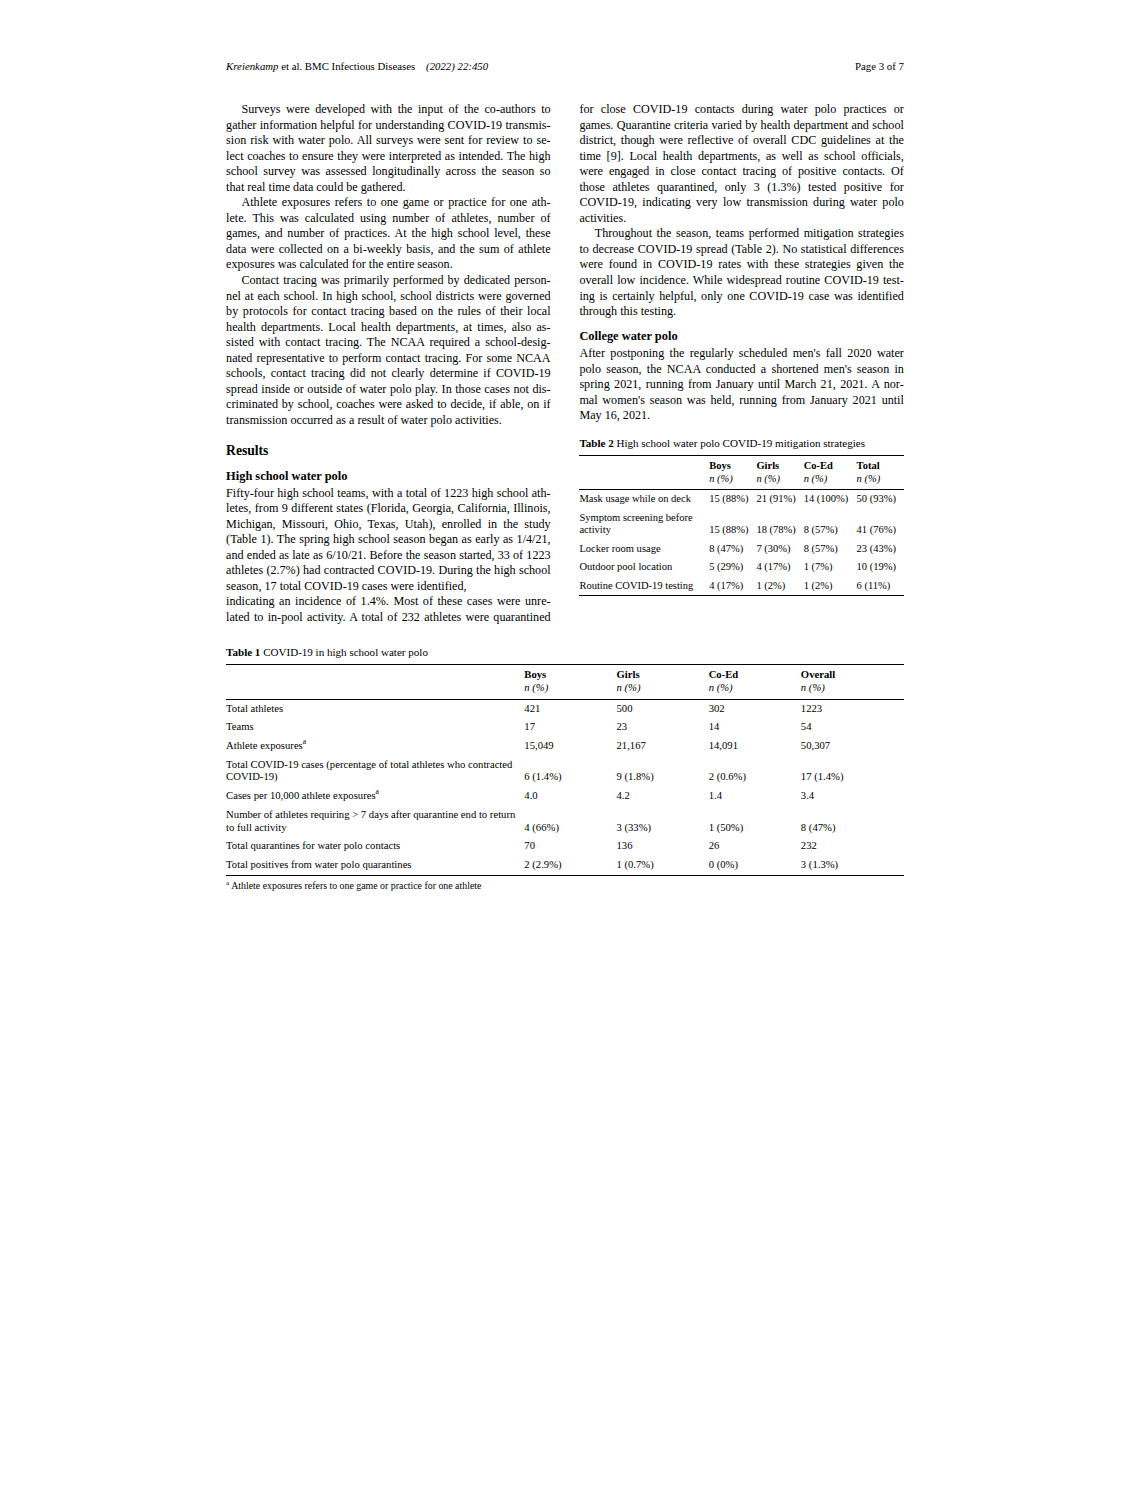Kreienkamp et al. BMC Infectious Diseases (2022) 22:450
Page 3 of 7
Surveys were developed with the input of the co-authors to gather information helpful for understanding COVID-19 transmission risk with water polo. All surveys were sent for review to select coaches to ensure they were interpreted as intended. The high school survey was assessed longitudinally across the season so that real time data could be gathered.
Athlete exposures refers to one game or practice for one athlete. This was calculated using number of athletes, number of games, and number of practices. At the high school level, these data were collected on a bi-weekly basis, and the sum of athlete exposures was calculated for the entire season.
Contact tracing was primarily performed by dedicated personnel at each school. In high school, school districts were governed by protocols for contact tracing based on the rules of their local health departments. Local health departments, at times, also assisted with contact tracing. The NCAA required a school-designated representative to perform contact tracing. For some NCAA schools, contact tracing did not clearly determine if COVID-19 spread inside or outside of water polo play. In those cases not discriminated by school, coaches were asked to decide, if able, on if transmission occurred as a result of water polo activities.
Results
High school water polo
Fifty-four high school teams, with a total of 1223 high school athletes, from 9 different states (Florida, Georgia, California, Illinois, Michigan, Missouri, Ohio, Texas, Utah), enrolled in the study (Table 1). The spring high school season began as early as 1/4/21, and ended as late as 6/10/21. Before the season started, 33 of 1223 athletes (2.7%) had contracted COVID-19. During the high school season, 17 total COVID-19 cases were identified,
indicating an incidence of 1.4%. Most of these cases were unrelated to in-pool activity. A total of 232 athletes were quarantined for close COVID-19 contacts during water polo practices or games. Quarantine criteria varied by health department and school district, though were reflective of overall CDC guidelines at the time [9]. Local health departments, as well as school officials, were engaged in close contact tracing of positive contacts. Of those athletes quarantined, only 3 (1.3%) tested positive for COVID-19, indicating very low transmission during water polo activities.
Throughout the season, teams performed mitigation strategies to decrease COVID-19 spread (Table 2). No statistical differences were found in COVID-19 rates with these strategies given the overall low incidence. While widespread routine COVID-19 testing is certainly helpful, only one COVID-19 case was identified through this testing.
College water polo
After postponing the regularly scheduled men's fall 2020 water polo season, the NCAA conducted a shortened men's season in spring 2021, running from January until March 21, 2021. A normal women's season was held, running from January 2021 until May 16, 2021.
Table 2 High school water polo COVID-19 mitigation strategies
| | Boys n (%) | Girls n (%) | Co-Ed n (%) | Total n (%) |
| --- | --- | --- | --- | --- |
| Mask usage while on deck | 15 (88%) | 21 (91%) | 14 (100%) | 50 (93%) |
| Symptom screening before activity | 15 (88%) | 18 (78%) | 8 (57%) | 41 (76%) |
| Locker room usage | 8 (47%) | 7 (30%) | 8 (57%) | 23 (43%) |
| Outdoor pool location | 5 (29%) | 4 (17%) | 1 (7%) | 10 (19%) |
| Routine COVID-19 testing | 4 (17%) | 1 (2%) | 1 (2%) | 6 (11%) |
Table 1 COVID-19 in high school water polo
| | Boys n (%) | Girls n (%) | Co-Ed n (%) | Overall n (%) |
| --- | --- | --- | --- | --- |
| Total athletes | 421 | 500 | 302 | 1223 |
| Teams | 17 | 23 | 14 | 54 |
| Athlete exposures a | 15,049 | 21,167 | 14,091 | 50,307 |
| Total COVID-19 cases (percentage of total athletes who contracted COVID-19) | 6 (1.4%) | 9 (1.8%) | 2 (0.6%) | 17 (1.4%) |
| Cases per 10,000 athlete exposures a | 4.0 | 4.2 | 1.4 | 3.4 |
| Number of athletes requiring > 7 days after quarantine end to return to full activity | 4 (66%) | 3 (33%) | 1 (50%) | 8 (47%) |
| Total quarantines for water polo contacts | 70 | 136 | 26 | 232 |
| Total positives from water polo quarantines | 2 (2.9%) | 1 (0.7%) | 0 (0%) | 3 (1.3%) |
a Athlete exposures refers to one game or practice for one athlete